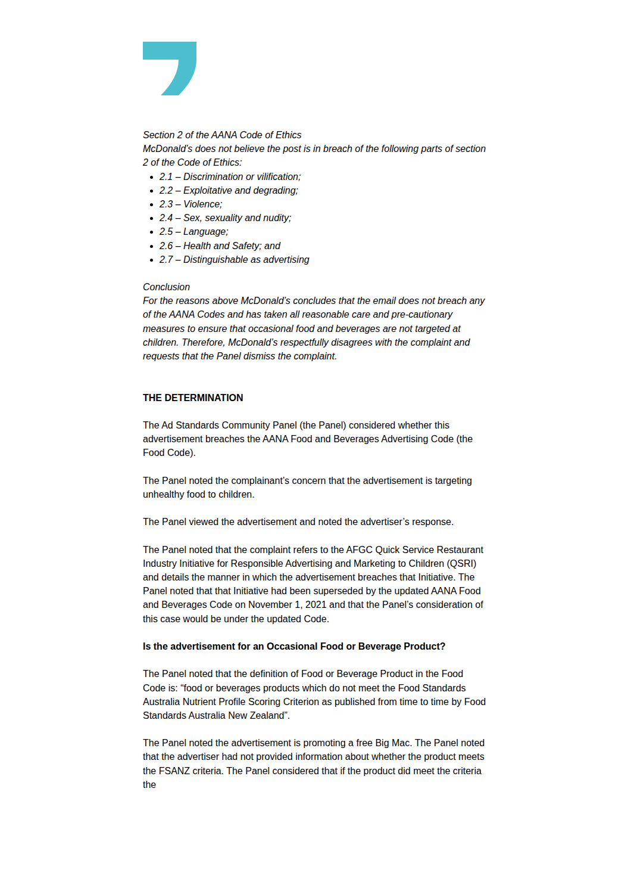Section 2 of the AANA Code of Ethics
McDonald’s does not believe the post is in breach of the following parts of section 2 of the Code of Ethics:
2.1 – Discrimination or vilification;
2.2 – Exploitative and degrading;
2.3 – Violence;
2.4 – Sex, sexuality and nudity;
2.5 – Language;
2.6 – Health and Safety; and
2.7 – Distinguishable as advertising
Conclusion
For the reasons above McDonald’s concludes that the email does not breach any of the AANA Codes and has taken all reasonable care and pre-cautionary measures to ensure that occasional food and beverages are not targeted at children. Therefore, McDonald’s respectfully disagrees with the complaint and requests that the Panel dismiss the complaint.
THE DETERMINATION
The Ad Standards Community Panel (the Panel) considered whether this advertisement breaches the AANA Food and Beverages Advertising Code (the Food Code).
The Panel noted the complainant’s concern that the advertisement is targeting unhealthy food to children.
The Panel viewed the advertisement and noted the advertiser’s response.
The Panel noted that the complaint refers to the AFGC Quick Service Restaurant Industry Initiative for Responsible Advertising and Marketing to Children (QSRI) and details the manner in which the advertisement breaches that Initiative. The Panel noted that that Initiative had been superseded by the updated AANA Food and Beverages Code on November 1, 2021 and that the Panel’s consideration of this case would be under the updated Code.
Is the advertisement for an Occasional Food or Beverage Product?
The Panel noted that the definition of Food or Beverage Product in the Food Code is: “food or beverages products which do not meet the Food Standards Australia Nutrient Profile Scoring Criterion as published from time to time by Food Standards Australia New Zealand”.
The Panel noted the advertisement is promoting a free Big Mac. The Panel noted that the advertiser had not provided information about whether the product meets the FSANZ criteria. The Panel considered that if the product did meet the criteria the